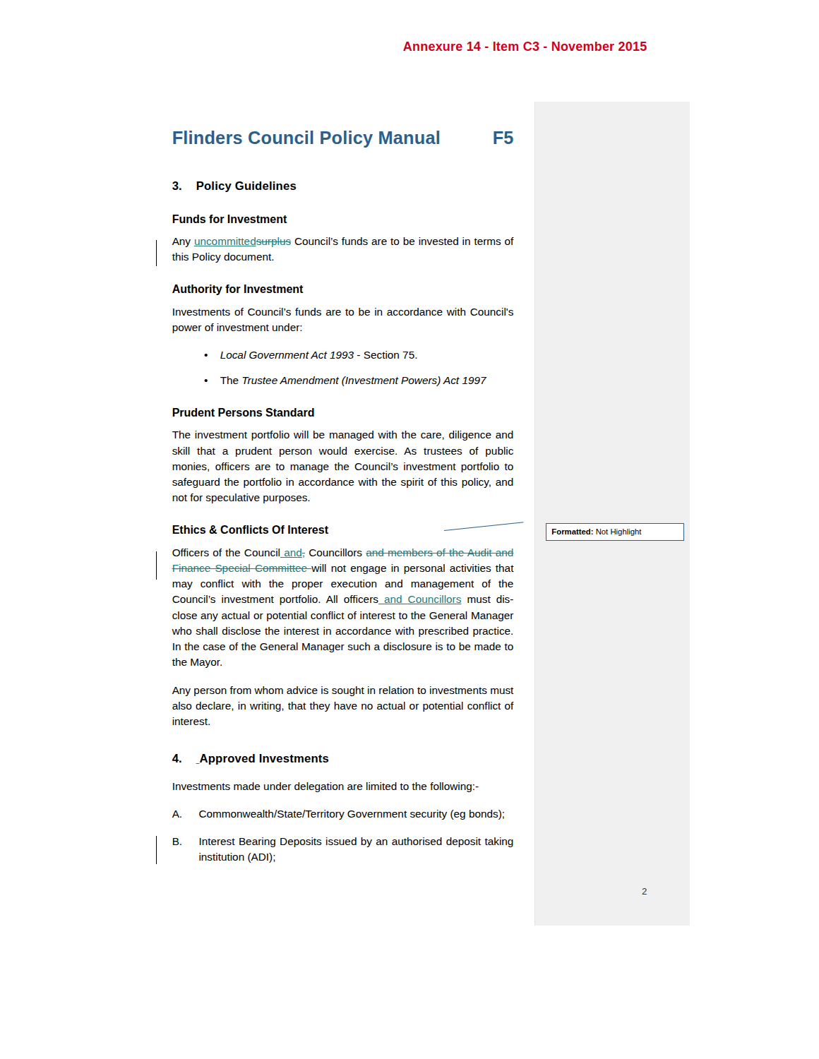Annexure 14 - Item C3 - November 2015
Flinders Council Policy Manual
F5
3. Policy Guidelines
Funds for Investment
Any uncommittedsurplus Council’s funds are to be invested in terms of this Policy document.
Authority for Investment
Investments of Council’s funds are to be in accordance with Council's power of investment under:
Local Government Act 1993 - Section 75.
The Trustee Amendment (Investment Powers) Act 1997
Prudent Persons Standard
The investment portfolio will be managed with the care, diligence and skill that a prudent person would exercise. As trustees of public monies, officers are to manage the Council’s investment portfolio to safeguard the portfolio in accordance with the spirit of this policy, and not for speculative purposes.
Ethics & Conflicts Of Interest
Officers of the Council and, Councillors and members of the Audit and Finance Special Committee will not engage in personal activities that may conflict with the proper execution and management of the Council’s investment portfolio. All officers and Councillors must disclose any actual or potential conflict of interest to the General Manager who shall disclose the interest in accordance with prescribed practice. In the case of the General Manager such a disclosure is to be made to the Mayor.
Any person from whom advice is sought in relation to investments must also declare, in writing, that they have no actual or potential conflict of interest.
4. Approved Investments
Investments made under delegation are limited to the following:-
Commonwealth/State/Territory Government security (eg bonds);
Interest Bearing Deposits issued by an authorised deposit taking institution (ADI);
Formatted: Not Highlight
2